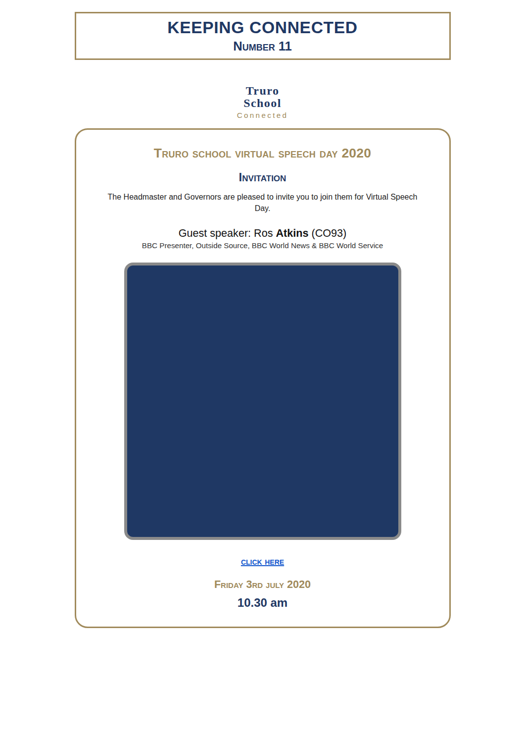Keeping Connected
Number 11
Truro School Connected
Truro School Virtual Speech Day 2020
Invitation
The Headmaster and Governors are pleased to invite you to join them for Virtual Speech Day.
Guest speaker: Ros Atkins (CO93)
BBC Presenter, Outside Source, BBC World News & BBC World Service
Click Here
Friday 3rd July 2020
10.30 am